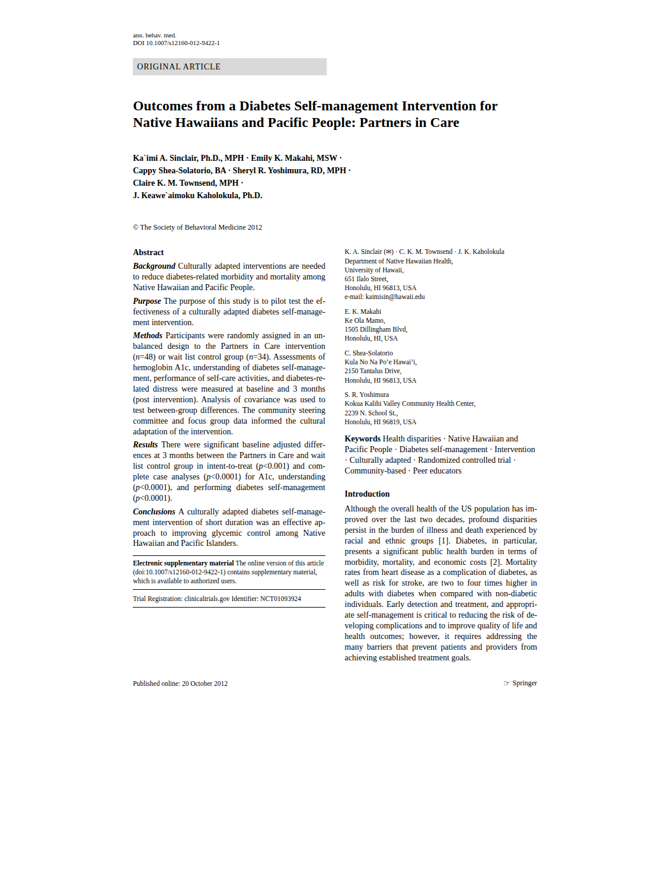ann. behav. med.
DOI 10.1007/s12160-012-9422-1
ORIGINAL ARTICLE
Outcomes from a Diabetes Self-management Intervention for Native Hawaiians and Pacific People: Partners in Care
Ka`imi A. Sinclair, Ph.D., MPH · Emily K. Makahi, MSW ·
Cappy Shea-Solatorio, BA · Sheryl R. Yoshimura, RD, MPH ·
Claire K. M. Townsend, MPH ·
J. Keawe`aimoku Kaholokula, Ph.D.
© The Society of Behavioral Medicine 2012
Abstract
Background Culturally adapted interventions are needed to reduce diabetes-related morbidity and mortality among Native Hawaiian and Pacific People.
Purpose The purpose of this study is to pilot test the effectiveness of a culturally adapted diabetes self-management intervention.
Methods Participants were randomly assigned in an unbalanced design to the Partners in Care intervention (n=48) or wait list control group (n=34). Assessments of hemoglobin A1c, understanding of diabetes self-management, performance of self-care activities, and diabetes-related distress were measured at baseline and 3 months (post intervention). Analysis of covariance was used to test between-group differences. The community steering committee and focus group data informed the cultural adaptation of the intervention.
Results There were significant baseline adjusted differences at 3 months between the Partners in Care and wait list control group in intent-to-treat (p<0.001) and complete case analyses (p<0.0001) for A1c, understanding (p<0.0001), and performing diabetes self-management (p<0.0001).
Conclusions A culturally adapted diabetes self-management intervention of short duration was an effective approach to improving glycemic control among Native Hawaiian and Pacific Islanders.
Electronic supplementary material The online version of this article (doi:10.1007/s12160-012-9422-1) contains supplementary material, which is available to authorized users.
Trial Registration: clinicaltrials.gov Identifier: NCT01093924
K. A. Sinclair (✉) · C. K. M. Townsend · J. K. Kaholokula
Department of Native Hawaiian Health,
University of Hawaii,
651 Ilalo Street,
Honolulu, HI 96813, USA
e-mail: kaimisin@hawaii.edu
E. K. Makahi
Ke Ola Mamo,
1505 Dillingham Blvd,
Honolulu, HI, USA
C. Shea-Solatorio
Kula No Na Po’e Hawai’i,
2150 Tantalus Drive,
Honolulu, HI 96813, USA
S. R. Yoshimura
Kokua Kalihi Valley Community Health Center,
2239 N. School St.,
Honolulu, HI 96819, USA
Keywords Health disparities · Native Hawaiian and Pacific People · Diabetes self-management · Intervention · Culturally adapted · Randomized controlled trial · Community-based · Peer educators
Introduction
Although the overall health of the US population has improved over the last two decades, profound disparities persist in the burden of illness and death experienced by racial and ethnic groups [1]. Diabetes, in particular, presents a significant public health burden in terms of morbidity, mortality, and economic costs [2]. Mortality rates from heart disease as a complication of diabetes, as well as risk for stroke, are two to four times higher in adults with diabetes when compared with non-diabetic individuals. Early detection and treatment, and appropriate self-management is critical to reducing the risk of developing complications and to improve quality of life and health outcomes; however, it requires addressing the many barriers that prevent patients and providers from achieving established treatment goals.
Published online: 20 October 2012
☞Springer